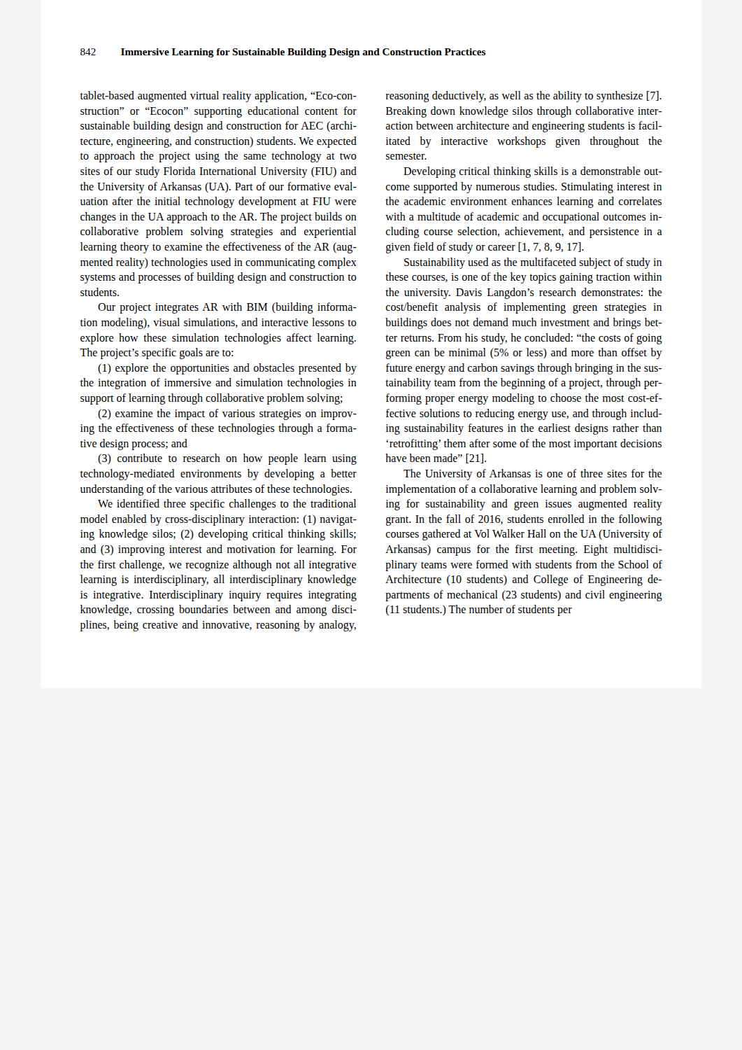842 Immersive Learning for Sustainable Building Design and Construction Practices
tablet-based augmented virtual reality application, “Eco-construction” or “Ecocon” supporting educational content for sustainable building design and construction for AEC (architecture, engineering, and construction) students. We expected to approach the project using the same technology at two sites of our study Florida International University (FIU) and the University of Arkansas (UA). Part of our formative evaluation after the initial technology development at FIU were changes in the UA approach to the AR. The project builds on collaborative problem solving strategies and experiential learning theory to examine the effectiveness of the AR (augmented reality) technologies used in communicating complex systems and processes of building design and construction to students.
Our project integrates AR with BIM (building information modeling), visual simulations, and interactive lessons to explore how these simulation technologies affect learning. The project’s specific goals are to:
(1) explore the opportunities and obstacles presented by the integration of immersive and simulation technologies in support of learning through collaborative problem solving;
(2) examine the impact of various strategies on improving the effectiveness of these technologies through a formative design process; and
(3) contribute to research on how people learn using technology-mediated environments by developing a better understanding of the various attributes of these technologies.
We identified three specific challenges to the traditional model enabled by cross-disciplinary interaction: (1) navigating knowledge silos; (2) developing critical thinking skills; and (3) improving interest and motivation for learning. For the first challenge, we recognize although not all integrative learning is interdisciplinary, all interdisciplinary knowledge is integrative. Interdisciplinary inquiry requires integrating knowledge, crossing boundaries between and among disciplines, being creative and innovative, reasoning by analogy, reasoning deductively, as well as the ability to synthesize [7]. Breaking down knowledge silos through collaborative interaction between architecture and engineering students is facilitated by interactive workshops given throughout the semester.
Developing critical thinking skills is a demonstrable outcome supported by numerous studies. Stimulating interest in the academic environment enhances learning and correlates with a multitude of academic and occupational outcomes including course selection, achievement, and persistence in a given field of study or career [1, 7, 8, 9, 17].
Sustainability used as the multifaceted subject of study in these courses, is one of the key topics gaining traction within the university. Davis Langdon’s research demonstrates: the cost/benefit analysis of implementing green strategies in buildings does not demand much investment and brings better returns. From his study, he concluded: “the costs of going green can be minimal (5% or less) and more than offset by future energy and carbon savings through bringing in the sustainability team from the beginning of a project, through performing proper energy modeling to choose the most cost-effective solutions to reducing energy use, and through including sustainability features in the earliest designs rather than ‘retrofitting’ them after some of the most important decisions have been made” [21].
The University of Arkansas is one of three sites for the implementation of a collaborative learning and problem solving for sustainability and green issues augmented reality grant. In the fall of 2016, students enrolled in the following courses gathered at Vol Walker Hall on the UA (University of Arkansas) campus for the first meeting. Eight multidisciplinary teams were formed with students from the School of Architecture (10 students) and College of Engineering departments of mechanical (23 students) and civil engineering (11 students.) The number of students per